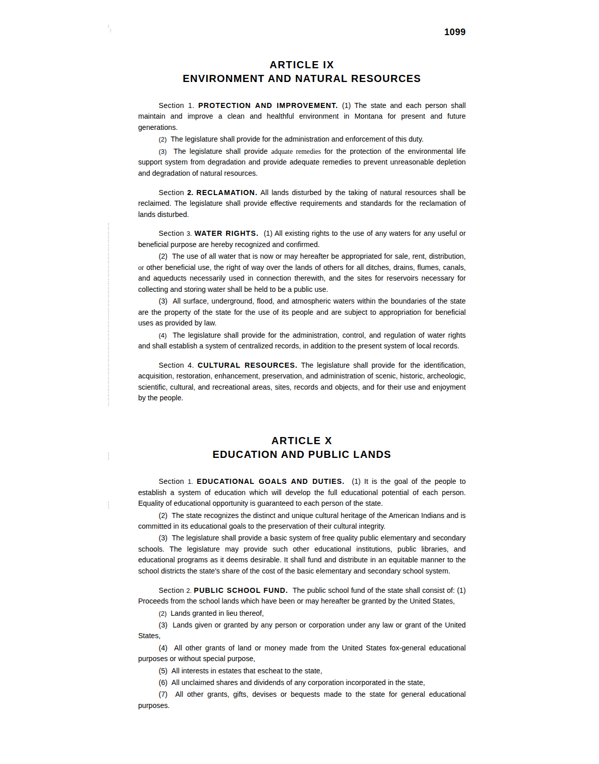⋮ ⋮
⋮⋮⋮⋮ ⋮⋮⋮⋮ ⋮⋮⋮⋮ ⋮⋮⋮⋮ ⋮⋮⋮⋮ ⋮⋮⋮⋮ ⋮⋮⋮⋮ ⋮⋮⋮⋮ ⋮⋮⋮⋮ ⋮⋮⋮⋮
⋮⋮⋮
⋮⋮
⋮⋮
1099
ARTICLE IXENVIRONMENT AND NATURAL RESOURCES
Section 1. PROTECTION AND IMPROVEMENT. (1) The state and each person shall maintain and improve a clean and healthful environment in Montana for present and future generations.
(2) The legislature shall provide for the administration and enforcement of this duty.
(3) The legislature shall provide adquate remedies for the protection of the environmental life support system from degradation and provide adequate remedies to prevent unreasonable depletion and degradation of natural resources.
Section 2. RECLAMATION. All lands disturbed by the taking of natural resources shall be reclaimed. The legislature shall provide effective requirements and standards for the reclamation of lands disturbed.
Section 3. WATER RIGHTS. (1) All existing rights to the use of any waters for any useful or beneficial purpose are hereby recognized and confirmed.
(2) The use of all water that is now or may hereafter be appropriated for sale, rent, distribution, or other beneficial use, the right of way over the lands of others for all ditches, drains, flumes, canals, and aqueducts necessarily used in connection therewith, and the sites for reservoirs necessary for collecting and storing water shall be held to be a public use.
(3) All surface, underground, flood, and atmospheric waters within the boundaries of the state are the property of the state for the use of its people and are subject to appropriation for beneficial uses as provided by law.
(4) The legislature shall provide for the administration, control, and regulation of water rights and shall establish a system of centralized records, in addition to the present system of local records.
Section 4. CULTURAL RESOURCES. The legislature shall provide for the identification, acquisition, restoration, enhancement, preservation, and administration of scenic, historic, archeologic, scientific, cultural, and recreational areas, sites, records and objects, and for their use and enjoyment by the people.
ARTICLE XEDUCATION AND PUBLIC LANDS
Section 1. EDUCATIONAL GOALS AND DUTIES. (1) It is the goal of the people to establish a system of education which will develop the full educational potential of each person. Equality of educational opportunity is guaranteed to each person of the state.
(2) The state recognizes the distinct and unique cultural heritage of the American Indians and is committed in its educational goals to the preservation of their cultural integrity.
(3) The legislature shall provide a basic system of free quality public elementary and secondary schools. The legislature may provide such other educational institutions, public libraries, and educational programs as it deems desirable. It shall fund and distribute in an equitable manner to the school districts the state's share of the cost of the basic elementary and secondary school system.
Section 2. PUBLIC SCHOOL FUND. The public school fund of the state shall consist of: (1) Proceeds from the school lands which have been or may hereafter be granted by the United States,
(2) Lands granted in lieu thereof,
(3) Lands given or granted by any person or corporation under any law or grant of the United States,
(4) All other grants of land or money made from the United States fox-general educational purposes or without special purpose,
(5) All interests in estates that escheat to the state,
(6) All unclaimed shares and dividends of any corporation incorporated in the state,
(7) All other grants, gifts, devises or bequests made to the state for general educational purposes.